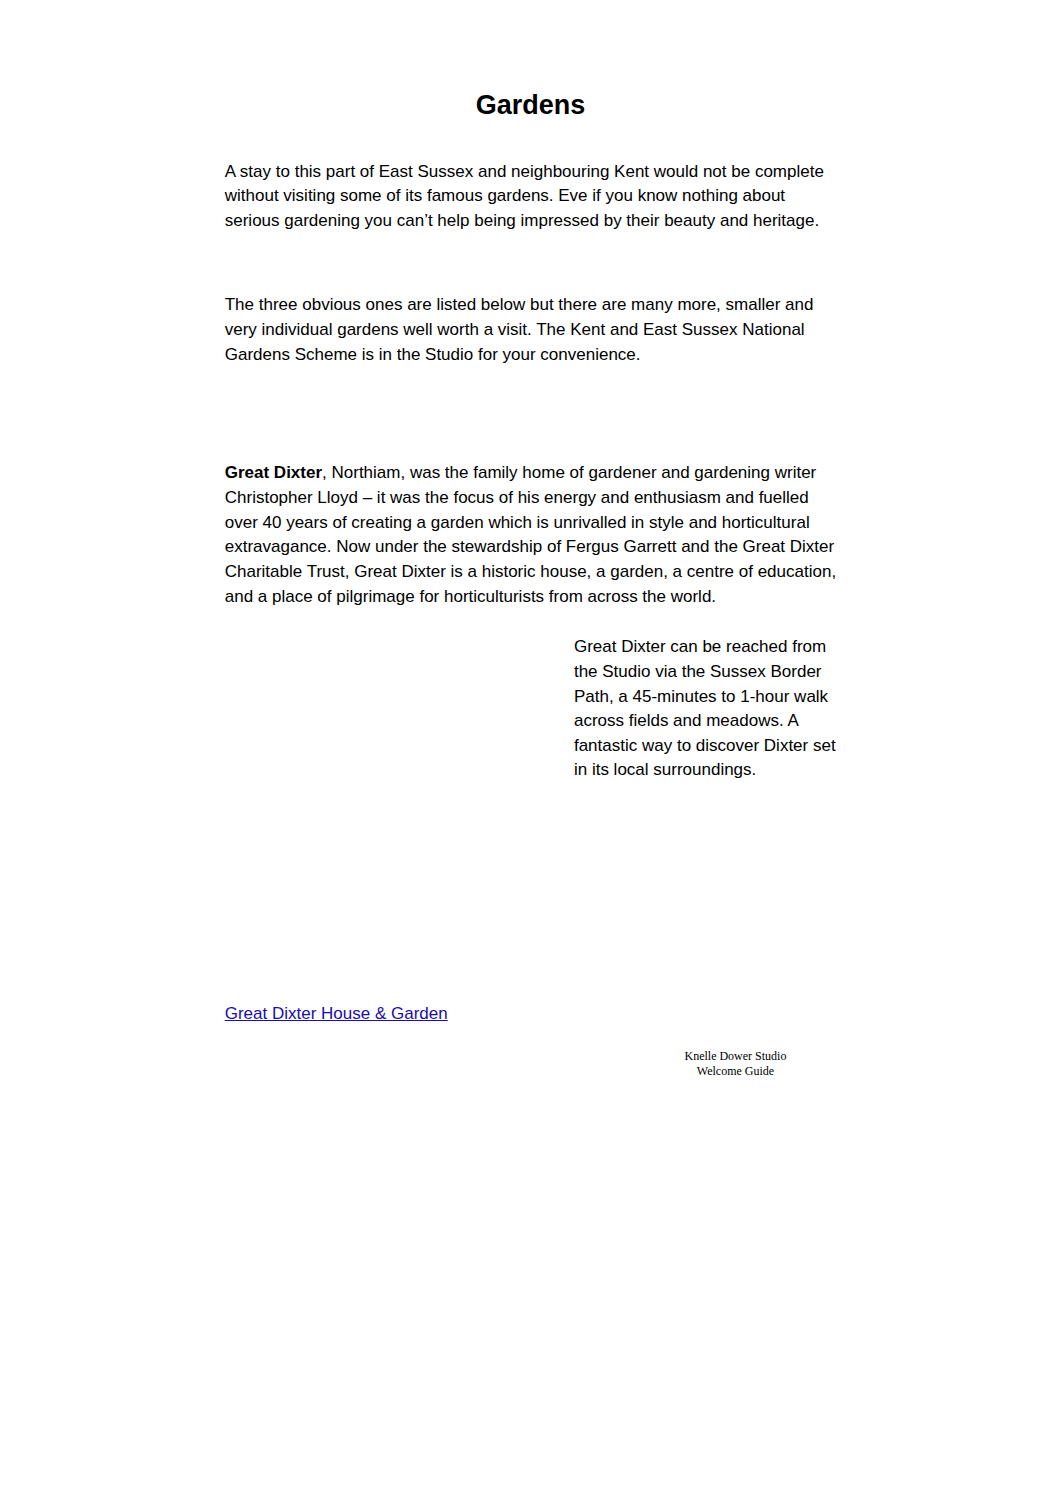Gardens
A stay to this part of East Sussex and neighbouring Kent would not be complete without visiting some of its famous gardens. Eve if you know nothing about serious gardening you can’t help being impressed by their beauty and heritage.
The three obvious ones are listed below but there are many more, smaller and very individual gardens well worth a visit. The Kent and East Sussex National Gardens Scheme is in the Studio for your convenience.
Great Dixter, Northiam, was the family home of gardener and gardening writer Christopher Lloyd – it was the focus of his energy and enthusiasm and fuelled over 40 years of creating a garden which is unrivalled in style and horticultural extravagance. Now under the stewardship of Fergus Garrett and the Great Dixter Charitable Trust, Great Dixter is a historic house, a garden, a centre of education, and a place of pilgrimage for horticulturists from across the world.
Great Dixter can be reached from the Studio via the Sussex Border Path, a 45-minutes to 1-hour walk across fields and meadows. A fantastic way to discover Dixter set in its local surroundings.
Great Dixter House & Garden
Knelle Dower Studio
Welcome Guide